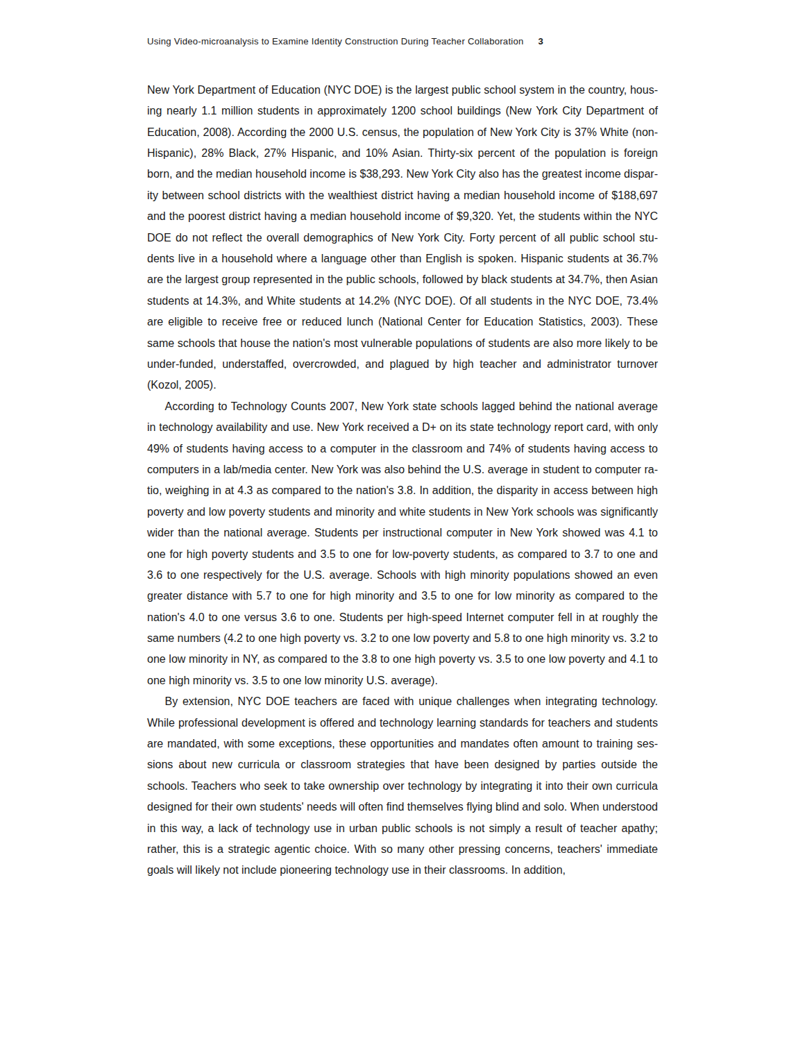Using Video-microanalysis to Examine Identity Construction During Teacher Collaboration 3
New York Department of Education (NYC DOE) is the largest public school system in the country, housing nearly 1.1 million students in approximately 1200 school buildings (New York City Department of Education, 2008). According the 2000 U.S. census, the population of New York City is 37% White (non-Hispanic), 28% Black, 27% Hispanic, and 10% Asian. Thirty-six percent of the population is foreign born, and the median household income is $38,293. New York City also has the greatest income disparity between school districts with the wealthiest district having a median household income of $188,697 and the poorest district having a median household income of $9,320. Yet, the students within the NYC DOE do not reflect the overall demographics of New York City. Forty percent of all public school students live in a household where a language other than English is spoken. Hispanic students at 36.7% are the largest group represented in the public schools, followed by black students at 34.7%, then Asian students at 14.3%, and White students at 14.2% (NYC DOE). Of all students in the NYC DOE, 73.4% are eligible to receive free or reduced lunch (National Center for Education Statistics, 2003). These same schools that house the nation's most vulnerable populations of students are also more likely to be under-funded, understaffed, overcrowded, and plagued by high teacher and administrator turnover (Kozol, 2005).
According to Technology Counts 2007, New York state schools lagged behind the national average in technology availability and use. New York received a D+ on its state technology report card, with only 49% of students having access to a computer in the classroom and 74% of students having access to computers in a lab/media center. New York was also behind the U.S. average in student to computer ratio, weighing in at 4.3 as compared to the nation's 3.8. In addition, the disparity in access between high poverty and low poverty students and minority and white students in New York schools was significantly wider than the national average. Students per instructional computer in New York showed was 4.1 to one for high poverty students and 3.5 to one for low-poverty students, as compared to 3.7 to one and 3.6 to one respectively for the U.S. average. Schools with high minority populations showed an even greater distance with 5.7 to one for high minority and 3.5 to one for low minority as compared to the nation's 4.0 to one versus 3.6 to one. Students per high-speed Internet computer fell in at roughly the same numbers (4.2 to one high poverty vs. 3.2 to one low poverty and 5.8 to one high minority vs. 3.2 to one low minority in NY, as compared to the 3.8 to one high poverty vs. 3.5 to one low poverty and 4.1 to one high minority vs. 3.5 to one low minority U.S. average).
By extension, NYC DOE teachers are faced with unique challenges when integrating technology. While professional development is offered and technology learning standards for teachers and students are mandated, with some exceptions, these opportunities and mandates often amount to training sessions about new curricula or classroom strategies that have been designed by parties outside the schools. Teachers who seek to take ownership over technology by integrating it into their own curricula designed for their own students' needs will often find themselves flying blind and solo. When understood in this way, a lack of technology use in urban public schools is not simply a result of teacher apathy; rather, this is a strategic agentic choice. With so many other pressing concerns, teachers' immediate goals will likely not include pioneering technology use in their classrooms. In addition,